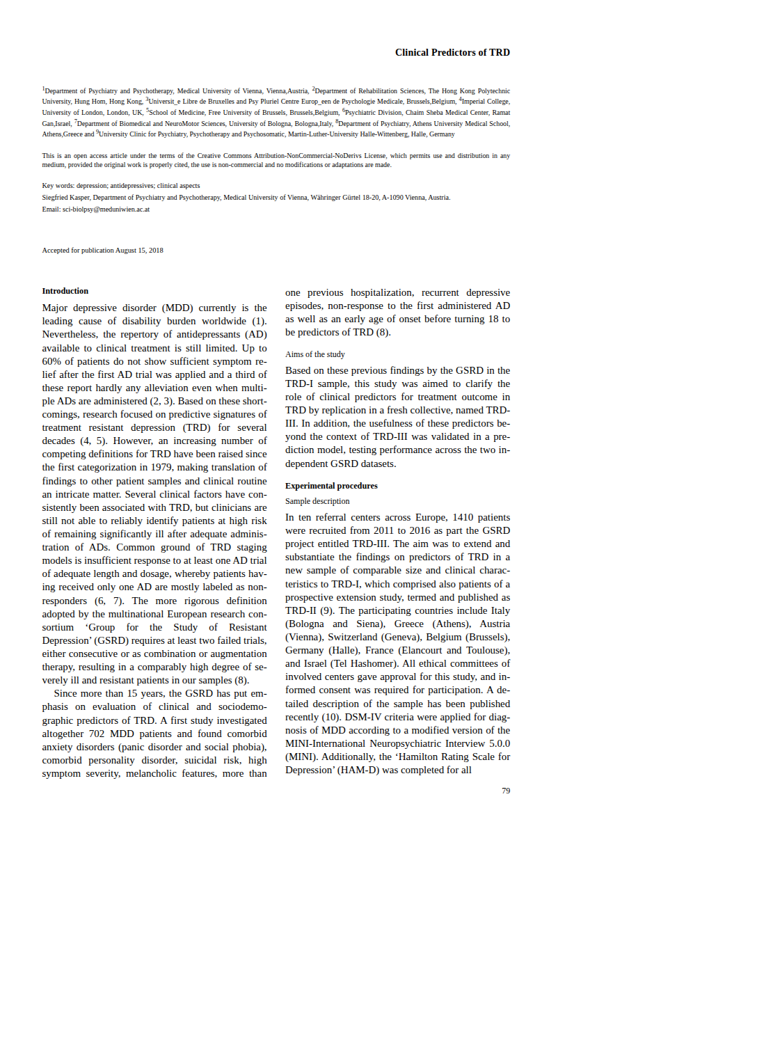Clinical Predictors of TRD
1Department of Psychiatry and Psychotherapy, Medical University of Vienna, Vienna,Austria, 2Department of Rehabilitation Sciences, The Hong Kong Polytechnic University, Hung Hom, Hong Kong, 3Universit_e Libre de Bruxelles and Psy Pluriel Centre Europ_een de Psychologie Medicale, Brussels,Belgium, 4Imperial College, University of London, London, UK, 5School of Medicine, Free University of Brussels, Brussels,Belgium, 6Psychiatric Division, Chaim Sheba Medical Center, Ramat Gan,Israel, 7Department of Biomedical and NeuroMotor Sciences, University of Bologna, Bologna,Italy, 8Department of Psychiatry, Athens University Medical School, Athens,Greece and 9University Clinic for Psychiatry, Psychotherapy and Psychosomatic, Martin-Luther-University Halle-Wittenberg, Halle, Germany
This is an open access article under the terms of the Creative Commons Attribution-NonCommercial-NoDerivs License, which permits use and distribution in any medium, provided the original work is properly cited, the use is non-commercial and no modifications or adaptations are made.
Key words: depression; antidepressives; clinical aspects
Siegfried Kasper, Department of Psychiatry and Psychotherapy, Medical University of Vienna, Währinger Gürtel 18-20, A-1090 Vienna, Austria.
Email: sci-biolpsy@meduniwien.ac.at
Accepted for publication August 15, 2018
Introduction
Major depressive disorder (MDD) currently is the leading cause of disability burden worldwide (1). Nevertheless, the repertory of antidepressants (AD) available to clinical treatment is still limited. Up to 60% of patients do not show sufficient symptom relief after the first AD trial was applied and a third of these report hardly any alleviation even when multiple ADs are administered (2, 3). Based on these shortcomings, research focused on predictive signatures of treatment resistant depression (TRD) for several decades (4, 5). However, an increasing number of competing definitions for TRD have been raised since the first categorization in 1979, making translation of findings to other patient samples and clinical routine an intricate matter. Several clinical factors have consistently been associated with TRD, but clinicians are still not able to reliably identify patients at high risk of remaining significantly ill after adequate administration of ADs. Common ground of TRD staging models is insufficient response to at least one AD trial of adequate length and dosage, whereby patients having received only one AD are mostly labeled as non-responders (6, 7). The more rigorous definition adopted by the multinational European research consortium ‘Group for the Study of Resistant Depression’ (GSRD) requires at least two failed trials, either consecutive or as combination or augmentation therapy, resulting in a comparably high degree of severely ill and resistant patients in our samples (8).
Since more than 15 years, the GSRD has put emphasis on evaluation of clinical and sociodemographic predictors of TRD. A first study investigated altogether 702 MDD patients and found comorbid anxiety disorders (panic disorder and social phobia), comorbid personality disorder, suicidal risk, high symptom severity, melancholic features, more than one previous hospitalization, recurrent depressive episodes, non-response to the first administered AD as well as an early age of onset before turning 18 to be predictors of TRD (8).
Aims of the study
Based on these previous findings by the GSRD in the TRD-I sample, this study was aimed to clarify the role of clinical predictors for treatment outcome in TRD by replication in a fresh collective, named TRD-III. In addition, the usefulness of these predictors beyond the context of TRD-III was validated in a prediction model, testing performance across the two independent GSRD datasets.
Experimental procedures
Sample description
In ten referral centers across Europe, 1410 patients were recruited from 2011 to 2016 as part the GSRD project entitled TRD-III. The aim was to extend and substantiate the findings on predictors of TRD in a new sample of comparable size and clinical characteristics to TRD-I, which comprised also patients of a prospective extension study, termed and published as TRD-II (9). The participating countries include Italy (Bologna and Siena), Greece (Athens), Austria (Vienna), Switzerland (Geneva), Belgium (Brussels), Germany (Halle), France (Elancourt and Toulouse), and Israel (Tel Hashomer). All ethical committees of involved centers gave approval for this study, and informed consent was required for participation. A detailed description of the sample has been published recently (10). DSM-IV criteria were applied for diagnosis of MDD according to a modified version of the MINI-International Neuropsychiatric Interview 5.0.0 (MINI). Additionally, the ‘Hamilton Rating Scale for Depression’ (HAM-D) was completed for all
79